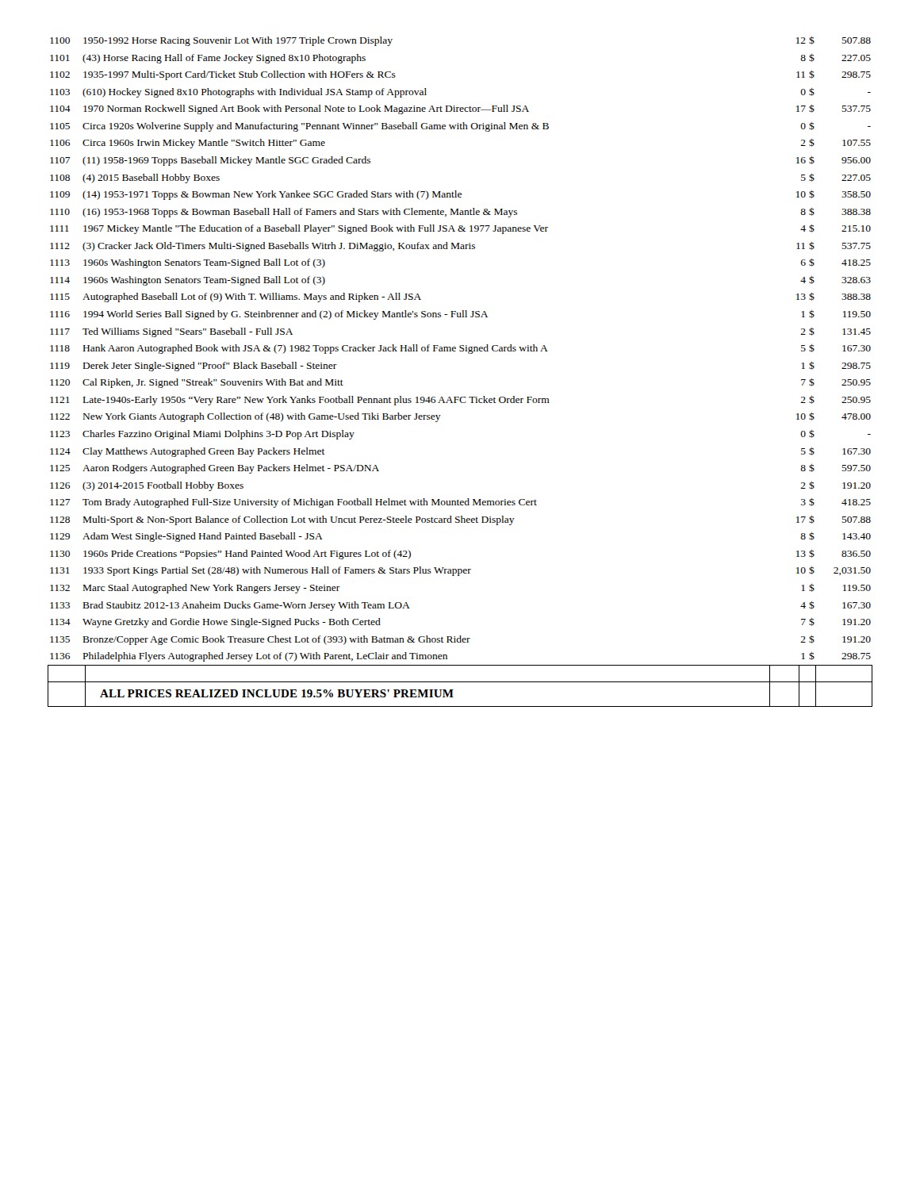| 1100 | 1950-1992 Horse Racing Souvenir Lot With 1977 Triple Crown Display | 12 | $ | 507.88 |
| 1101 | (43) Horse Racing Hall of Fame Jockey Signed 8x10 Photographs | 8 | $ | 227.05 |
| 1102 | 1935-1997 Multi-Sport Card/Ticket Stub Collection with HOFers & RCs | 11 | $ | 298.75 |
| 1103 | (610) Hockey Signed 8x10 Photographs with Individual JSA Stamp of Approval | 0 | $ | - |
| 1104 | 1970 Norman Rockwell Signed Art Book with Personal Note to Look Magazine Art Director—Full JSA | 17 | $ | 537.75 |
| 1105 | Circa 1920s Wolverine Supply and Manufacturing "Pennant Winner" Baseball Game with Original Men & B | 0 | $ | - |
| 1106 | Circa 1960s Irwin Mickey Mantle "Switch Hitter" Game | 2 | $ | 107.55 |
| 1107 | (11) 1958-1969 Topps Baseball Mickey Mantle SGC Graded Cards | 16 | $ | 956.00 |
| 1108 | (4) 2015 Baseball Hobby Boxes | 5 | $ | 227.05 |
| 1109 | (14) 1953-1971 Topps & Bowman New York Yankee SGC Graded Stars with (7) Mantle | 10 | $ | 358.50 |
| 1110 | (16) 1953-1968 Topps & Bowman Baseball Hall of Famers and Stars with Clemente, Mantle & Mays | 8 | $ | 388.38 |
| 1111 | 1967 Mickey Mantle "The Education of a Baseball Player" Signed Book with Full JSA & 1977 Japanese Ver | 4 | $ | 215.10 |
| 1112 | (3) Cracker Jack Old-Timers Multi-Signed Baseballs Witrh J. DiMaggio, Koufax and Maris | 11 | $ | 537.75 |
| 1113 | 1960s Washington Senators Team-Signed Ball Lot of (3) | 6 | $ | 418.25 |
| 1114 | 1960s Washington Senators Team-Signed Ball Lot of (3) | 4 | $ | 328.63 |
| 1115 | Autographed Baseball Lot of (9) With T. Williams. Mays and Ripken - All JSA | 13 | $ | 388.38 |
| 1116 | 1994 World Series Ball Signed by G. Steinbrenner and (2) of Mickey Mantle's Sons - Full JSA | 1 | $ | 119.50 |
| 1117 | Ted Williams Signed "Sears" Baseball - Full JSA | 2 | $ | 131.45 |
| 1118 | Hank Aaron Autographed Book with JSA & (7) 1982 Topps Cracker Jack Hall of Fame Signed Cards with A | 5 | $ | 167.30 |
| 1119 | Derek Jeter Single-Signed "Proof" Black Baseball - Steiner | 1 | $ | 298.75 |
| 1120 | Cal Ripken, Jr. Signed "Streak" Souvenirs With Bat and Mitt | 7 | $ | 250.95 |
| 1121 | Late-1940s-Early 1950s “Very Rare” New York Yanks Football Pennant plus 1946 AAFC Ticket Order Form | 2 | $ | 250.95 |
| 1122 | New York Giants Autograph Collection of (48) with Game-Used Tiki Barber Jersey | 10 | $ | 478.00 |
| 1123 | Charles Fazzino Original Miami Dolphins 3-D Pop Art Display | 0 | $ | - |
| 1124 | Clay Matthews Autographed Green Bay Packers Helmet | 5 | $ | 167.30 |
| 1125 | Aaron Rodgers Autographed Green Bay Packers Helmet - PSA/DNA | 8 | $ | 597.50 |
| 1126 | (3) 2014-2015 Football Hobby Boxes | 2 | $ | 191.20 |
| 1127 | Tom Brady Autographed Full-Size University of Michigan Football Helmet with Mounted Memories Cert | 3 | $ | 418.25 |
| 1128 | Multi-Sport & Non-Sport Balance of Collection Lot with Uncut Perez-Steele Postcard Sheet Display | 17 | $ | 507.88 |
| 1129 | Adam West Single-Signed Hand Painted Baseball - JSA | 8 | $ | 143.40 |
| 1130 | 1960s Pride Creations “Popsies” Hand Painted Wood Art Figures Lot of (42) | 13 | $ | 836.50 |
| 1131 | 1933 Sport Kings Partial Set (28/48) with Numerous Hall of Famers & Stars Plus Wrapper | 10 | $ | 2,031.50 |
| 1132 | Marc Staal Autographed New York Rangers Jersey - Steiner | 1 | $ | 119.50 |
| 1133 | Brad Staubitz 2012-13 Anaheim Ducks Game-Worn Jersey With Team LOA | 4 | $ | 167.30 |
| 1134 | Wayne Gretzky and Gordie Howe Single-Signed Pucks - Both Certed | 7 | $ | 191.20 |
| 1135 | Bronze/Copper Age Comic Book Treasure Chest Lot of (393) with Batman & Ghost Rider | 2 | $ | 191.20 |
| 1136 | Philadelphia Flyers Autographed Jersey Lot of (7) With Parent, LeClair and Timonen | 1 | $ | 298.75 |
| | ALL PRICES REALIZED INCLUDE 19.5% BUYERS' PREMIUM | | | |